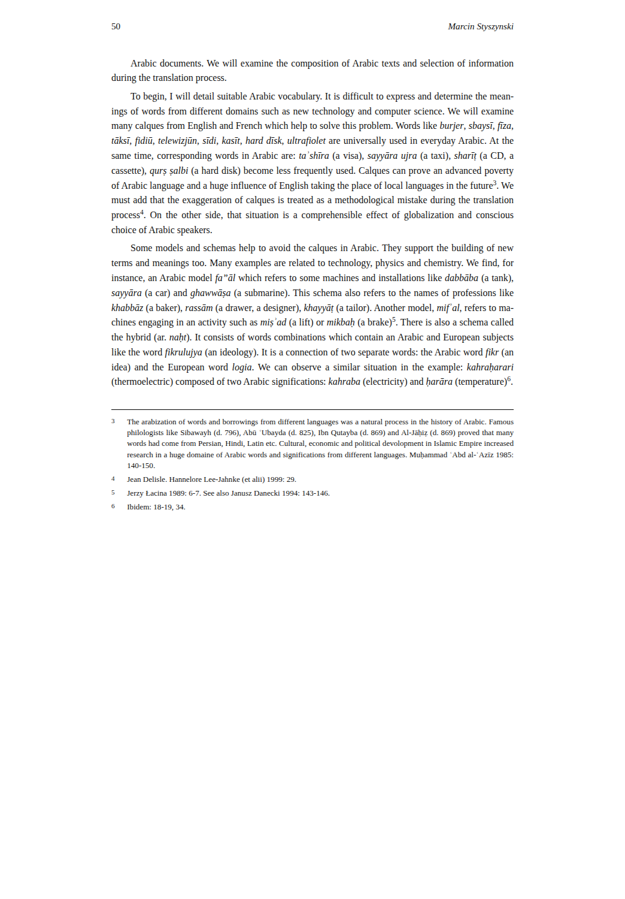50 Marcin Styszynski
Arabic documents. We will examine the composition of Arabic texts and selection of information during the translation process.
To begin, I will detail suitable Arabic vocabulary. It is difficult to express and determine the meanings of words from different domains such as new technology and computer science. We will examine many calques from English and French which help to solve this problem. Words like burjer, sbaysī, fīza, tāksī, fidiū, telewizjūn, sīdi, kasīt, hard dīsk, ultrafiolet are universally used in everyday Arabic. At the same time, corresponding words in Arabic are: taʾshīra (a visa), sayyāra ujra (a taxi), sharīṭ (a CD, a cassette), qurṣ ṣalbi (a hard disk) become less frequently used. Calques can prove an advanced poverty of Arabic language and a huge influence of English taking the place of local languages in the future3. We must add that the exaggeration of calques is treated as a methodological mistake during the translation process4. On the other side, that situation is a comprehensible effect of globalization and conscious choice of Arabic speakers.
Some models and schemas help to avoid the calques in Arabic. They support the building of new terms and meanings too. Many examples are related to technology, physics and chemistry. We find, for instance, an Arabic model fa”āl which refers to some machines and installations like dabbāba (a tank), sayyāra (a car) and ghawwāṣa (a submarine). This schema also refers to the names of professions like khabbāz (a baker), rassām (a drawer, a designer), khayyāṭ (a tailor). Another model, mifʾal, refers to machines engaging in an activity such as miṣʾad (a lift) or mikbaḥ (a brake)5. There is also a schema called the hybrid (ar. naḥt). It consists of words combinations which contain an Arabic and European subjects like the word fikrulujya (an ideology). It is a connection of two separate words: the Arabic word fikr (an idea) and the European word logia. We can observe a similar situation in the example: kahraḥarari (thermoelectric) composed of two Arabic significations: kahraba (electricity) and ḥarāra (temperature)6.
3 The arabization of words and borrowings from different languages was a natural process in the history of Arabic. Famous philologists like Sibawayh (d. 796), Abū ʿUbayda (d. 825), Ibn Qutayba (d. 869) and Al-Jāḥiẓ (d. 869) proved that many words had come from Persian, Hindi, Latin etc. Cultural, economic and political devolopment in Islamic Empire increased research in a huge domaine of Arabic words and significations from different languages. Muḥammad ʿAbd al-ʿAzīz 1985: 140-150.
4 Jean Delisle. Hannelore Lee-Jahnke (et alii) 1999: 29.
5 Jerzy Łacina 1989: 6-7. See also Janusz Danecki 1994: 143-146.
6 Ibidem: 18-19, 34.